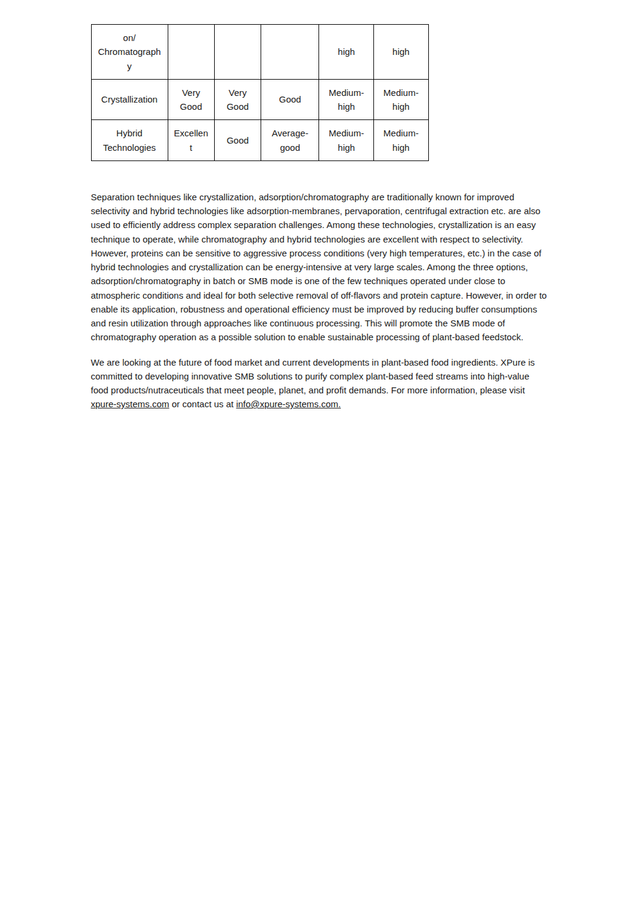| on/ Chromatography | | | | high | high |
| Crystallization | Very Good | Very Good | Good | Medium-high | Medium-high |
| Hybrid Technologies | Excellent | Good | Average-good | Medium-high | Medium-high |
Separation techniques like crystallization, adsorption/chromatography are traditionally known for improved selectivity and hybrid technologies like adsorption-membranes, pervaporation, centrifugal extraction etc. are also used to efficiently address complex separation challenges. Among these technologies, crystallization is an easy technique to operate, while chromatography and hybrid technologies are excellent with respect to selectivity. However, proteins can be sensitive to aggressive process conditions (very high temperatures, etc.) in the case of hybrid technologies and crystallization can be energy-intensive at very large scales. Among the three options, adsorption/chromatography in batch or SMB mode is one of the few techniques operated under close to atmospheric conditions and ideal for both selective removal of off-flavors and protein capture. However, in order to enable its application, robustness and operational efficiency must be improved by reducing buffer consumptions and resin utilization through approaches like continuous processing. This will promote the SMB mode of chromatography operation as a possible solution to enable sustainable processing of plant-based feedstock.
We are looking at the future of food market and current developments in plant-based food ingredients. XPure is committed to developing innovative SMB solutions to purify complex plant-based feed streams into high-value food products/nutraceuticals that meet people, planet, and profit demands. For more information, please visit xpure-systems.com or contact us at info@xpure-systems.com.